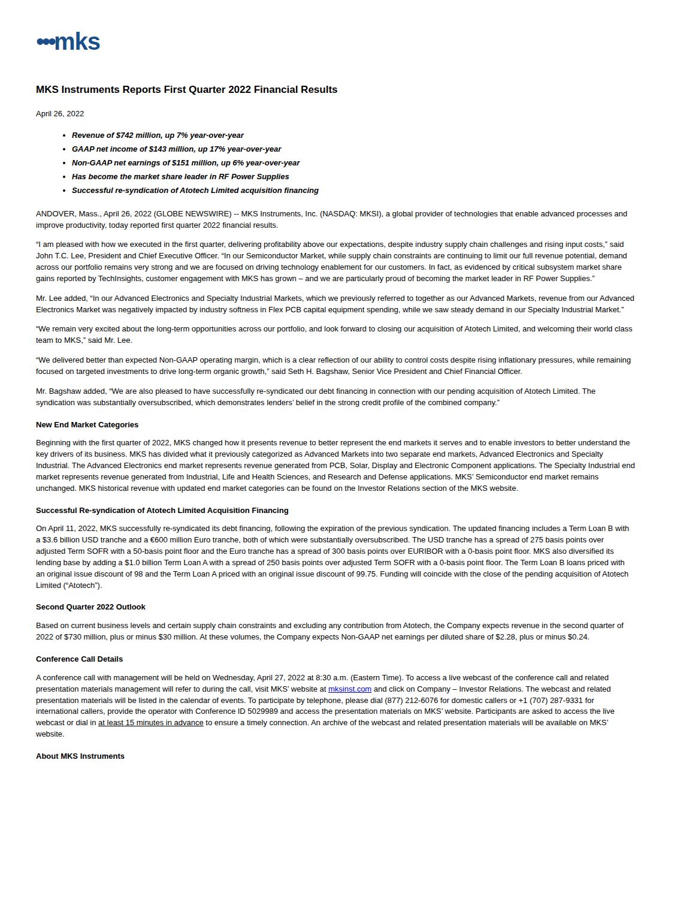•••mks
MKS Instruments Reports First Quarter 2022 Financial Results
April 26, 2022
Revenue of $742 million, up 7% year-over-year
GAAP net income of $143 million, up 17% year-over-year
Non-GAAP net earnings of $151 million, up 6% year-over-year
Has become the market share leader in RF Power Supplies
Successful re-syndication of Atotech Limited acquisition financing
ANDOVER, Mass., April 26, 2022 (GLOBE NEWSWIRE) -- MKS Instruments, Inc. (NASDAQ: MKSI), a global provider of technologies that enable advanced processes and improve productivity, today reported first quarter 2022 financial results.
“I am pleased with how we executed in the first quarter, delivering profitability above our expectations, despite industry supply chain challenges and rising input costs,” said John T.C. Lee, President and Chief Executive Officer. “In our Semiconductor Market, while supply chain constraints are continuing to limit our full revenue potential, demand across our portfolio remains very strong and we are focused on driving technology enablement for our customers. In fact, as evidenced by critical subsystem market share gains reported by TechInsights, customer engagement with MKS has grown – and we are particularly proud of becoming the market leader in RF Power Supplies.”
Mr. Lee added, “In our Advanced Electronics and Specialty Industrial Markets, which we previously referred to together as our Advanced Markets, revenue from our Advanced Electronics Market was negatively impacted by industry softness in Flex PCB capital equipment spending, while we saw steady demand in our Specialty Industrial Market.”
“We remain very excited about the long-term opportunities across our portfolio, and look forward to closing our acquisition of Atotech Limited, and welcoming their world class team to MKS,” said Mr. Lee.
“We delivered better than expected Non-GAAP operating margin, which is a clear reflection of our ability to control costs despite rising inflationary pressures, while remaining focused on targeted investments to drive long-term organic growth,” said Seth H. Bagshaw, Senior Vice President and Chief Financial Officer.
Mr. Bagshaw added, “We are also pleased to have successfully re-syndicated our debt financing in connection with our pending acquisition of Atotech Limited. The syndication was substantially oversubscribed, which demonstrates lenders’ belief in the strong credit profile of the combined company.”
New End Market Categories
Beginning with the first quarter of 2022, MKS changed how it presents revenue to better represent the end markets it serves and to enable investors to better understand the key drivers of its business. MKS has divided what it previously categorized as Advanced Markets into two separate end markets, Advanced Electronics and Specialty Industrial. The Advanced Electronics end market represents revenue generated from PCB, Solar, Display and Electronic Component applications. The Specialty Industrial end market represents revenue generated from Industrial, Life and Health Sciences, and Research and Defense applications. MKS’ Semiconductor end market remains unchanged. MKS historical revenue with updated end market categories can be found on the Investor Relations section of the MKS website.
Successful Re-syndication of Atotech Limited Acquisition Financing
On April 11, 2022, MKS successfully re-syndicated its debt financing, following the expiration of the previous syndication. The updated financing includes a Term Loan B with a $3.6 billion USD tranche and a €600 million Euro tranche, both of which were substantially oversubscribed. The USD tranche has a spread of 275 basis points over adjusted Term SOFR with a 50-basis point floor and the Euro tranche has a spread of 300 basis points over EURIBOR with a 0-basis point floor. MKS also diversified its lending base by adding a $1.0 billion Term Loan A with a spread of 250 basis points over adjusted Term SOFR with a 0-basis point floor. The Term Loan B loans priced with an original issue discount of 98 and the Term Loan A priced with an original issue discount of 99.75. Funding will coincide with the close of the pending acquisition of Atotech Limited (“Atotech”).
Second Quarter 2022 Outlook
Based on current business levels and certain supply chain constraints and excluding any contribution from Atotech, the Company expects revenue in the second quarter of 2022 of $730 million, plus or minus $30 million. At these volumes, the Company expects Non-GAAP net earnings per diluted share of $2.28, plus or minus $0.24.
Conference Call Details
A conference call with management will be held on Wednesday, April 27, 2022 at 8:30 a.m. (Eastern Time). To access a live webcast of the conference call and related presentation materials management will refer to during the call, visit MKS’ website at mksinst.com and click on Company – Investor Relations. The webcast and related presentation materials will be listed in the calendar of events. To participate by telephone, please dial (877) 212-6076 for domestic callers or +1 (707) 287-9331 for international callers, provide the operator with Conference ID 5029989 and access the presentation materials on MKS’ website. Participants are asked to access the live webcast or dial in at least 15 minutes in advance to ensure a timely connection. An archive of the webcast and related presentation materials will be available on MKS’ website.
About MKS Instruments